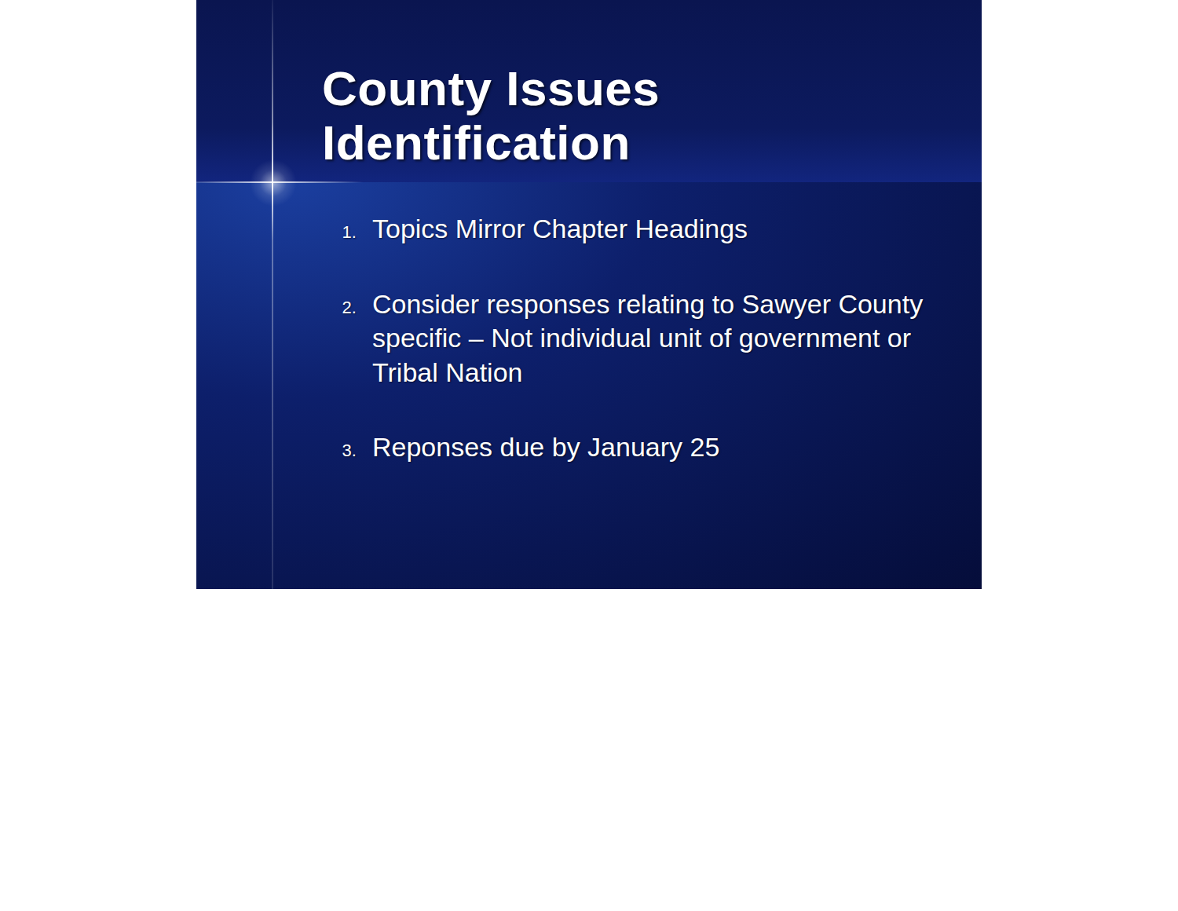County Issues
Identification
Topics Mirror Chapter Headings
Consider responses relating to Sawyer County specific – Not individual unit of government or Tribal Nation
Reponses due by January 25